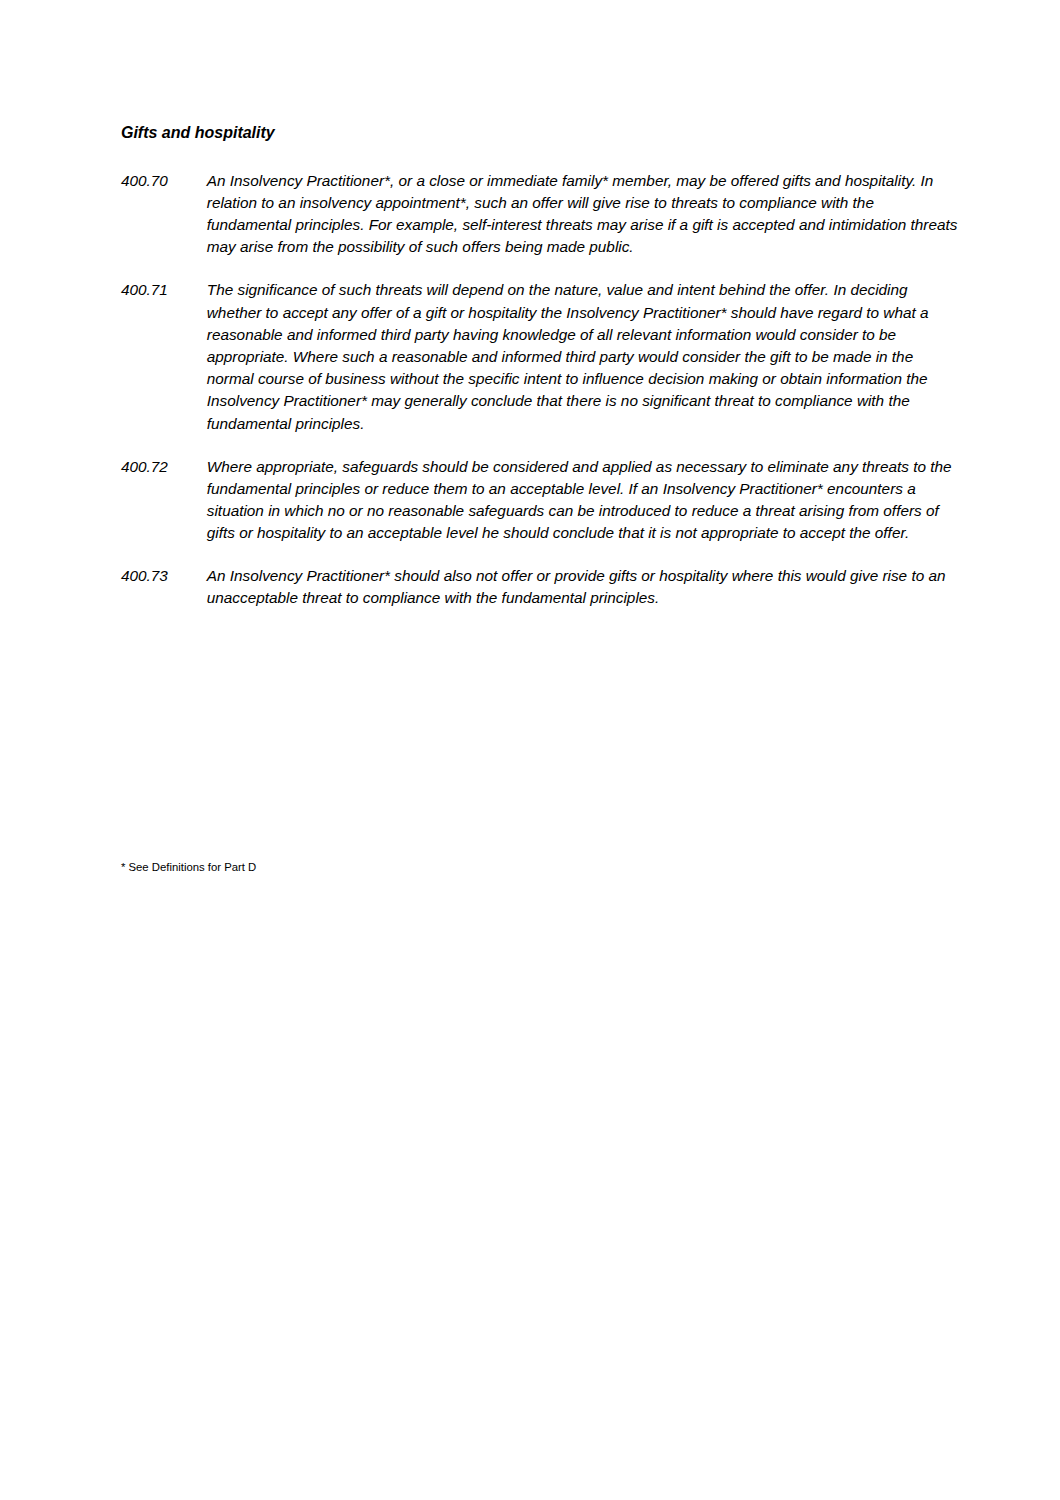Gifts and hospitality
400.70
An Insolvency Practitioner*, or a close or immediate family* member, may be offered gifts and hospitality. In relation to an insolvency appointment*, such an offer will give rise to threats to compliance with the fundamental principles. For example, self-interest threats may arise if a gift is accepted and intimidation threats may arise from the possibility of such offers being made public.
400.71
The significance of such threats will depend on the nature, value and intent behind the offer. In deciding whether to accept any offer of a gift or hospitality the Insolvency Practitioner* should have regard to what a reasonable and informed third party having knowledge of all relevant information would consider to be appropriate. Where such a reasonable and informed third party would consider the gift to be made in the normal course of business without the specific intent to influence decision making or obtain information the Insolvency Practitioner* may generally conclude that there is no significant threat to compliance with the fundamental principles.
400.72
Where appropriate, safeguards should be considered and applied as necessary to eliminate any threats to the fundamental principles or reduce them to an acceptable level. If an Insolvency Practitioner* encounters a situation in which no or no reasonable safeguards can be introduced to reduce a threat arising from offers of gifts or hospitality to an acceptable level he should conclude that it is not appropriate to accept the offer.
400.73
An Insolvency Practitioner* should also not offer or provide gifts or hospitality where this would give rise to an unacceptable threat to compliance with the fundamental principles.
* See Definitions for Part D